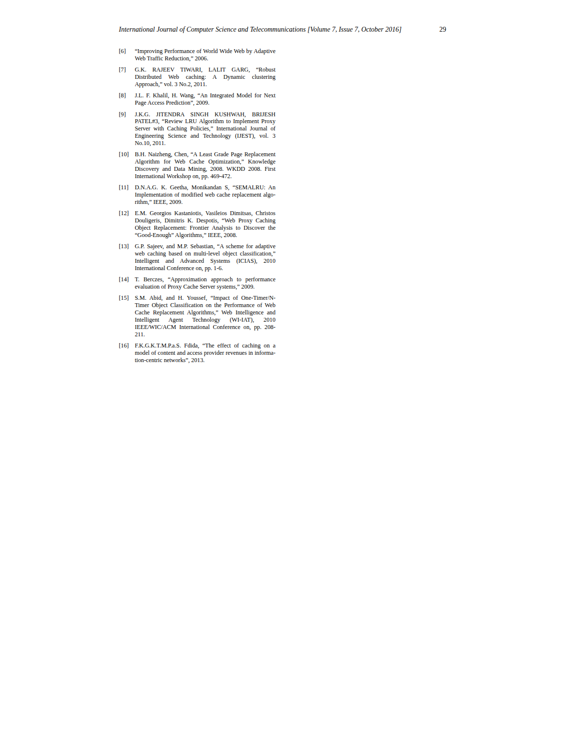International Journal of Computer Science and Telecommunications [Volume 7, Issue 7, October 2016]
29
[6]
“Improving Performance of World Wide Web by Adaptive Web Traffic Reduction,” 2006.
[7]
G.K. RAJEEV TIWARI, LALIT GARG, “Robust Distributed Web caching: A Dynamic clustering Approach,” vol. 3 No.2, 2011.
[8]
J.L. F. Khalil, H. Wang, “An Integrated Model for Next Page Access Prediction”, 2009.
[9]
J.K.G. JITENDRA SINGH KUSHWAH, BRIJESH PATEL#3, “Review LRU Algorithm to Implement Proxy Server with Caching Policies,” International Journal of Engineering Science and Technology (IJEST), vol. 3 No.10, 2011.
[10]
B.H. Naizheng, Chen, “A Least Grade Page Replacement Algorithm for Web Cache Optimization,” Knowledge Discovery and Data Mining, 2008. WKDD 2008. First International Workshop on, pp. 469-472.
[11]
D.N.A.G. K. Geetha, Monikandan S, “SEMALRU: An Implementation of modified web cache replacement algorithm,” IEEE, 2009.
[12]
E.M. Georgios Kastaniotis, Vasileios Dimitsas, Christos Douligeris, Dimitris K. Despotis, “Web Proxy Caching Object Replacement: Frontier Analysis to Discover the “Good-Enough” Algorithms,” IEEE, 2008.
[13]
G.P. Sajeev, and M.P. Sebastian, “A scheme for adaptive web caching based on multi-level object classification,” Intelligent and Advanced Systems (ICIAS), 2010 International Conference on, pp. 1-6.
[14]
T. Berczes, “Approximation approach to performance evaluation of Proxy Cache Server systems,” 2009.
[15]
S.M. Abid, and H. Youssef, “Impact of One-Timer/N-Timer Object Classification on the Performance of Web Cache Replacement Algorithms,” Web Intelligence and Intelligent Agent Technology (WI-IAT), 2010 IEEE/WIC/ACM International Conference on, pp. 208-211.
[16]
F.K.G.K.T.M.P.a.S. Fdida, “The effect of caching on a model of content and access provider revenues in information-centric networks”, 2013.